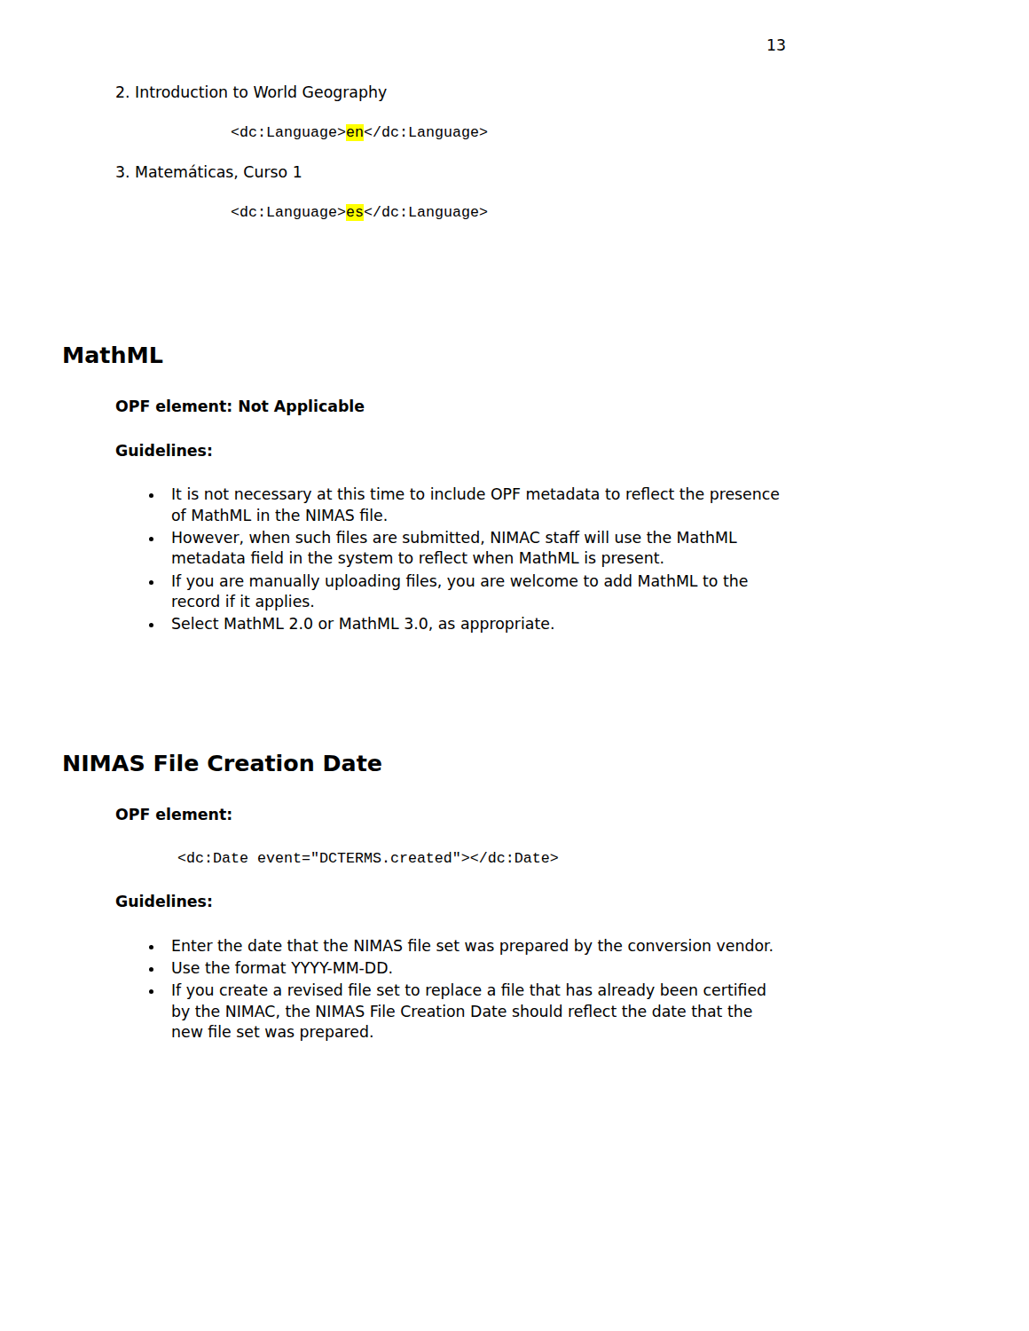13
2. Introduction to World Geography
<dc:Language>en</dc:Language>
3. Matemáticas, Curso 1
<dc:Language>es</dc:Language>
MathML
OPF element: Not Applicable
Guidelines:
It is not necessary at this time to include OPF metadata to reflect the presence of MathML in the NIMAS file.
However, when such files are submitted, NIMAC staff will use the MathML metadata field in the system to reflect when MathML is present.
If you are manually uploading files, you are welcome to add MathML to the record if it applies.
Select MathML 2.0 or MathML 3.0, as appropriate.
NIMAS File Creation Date
OPF element:
<dc:Date event="DCTERMS.created"></dc:Date>
Guidelines:
Enter the date that the NIMAS file set was prepared by the conversion vendor.
Use the format YYYY-MM-DD.
If you create a revised file set to replace a file that has already been certified by the NIMAC, the NIMAS File Creation Date should reflect the date that the new file set was prepared.